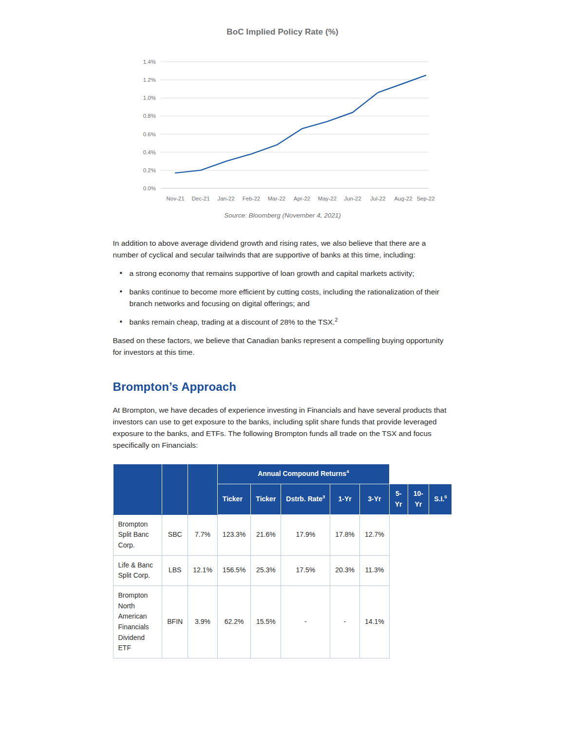BoC Implied Policy Rate (%)
1.4% 1.2% 1.0% 0.8% 0.6% 0.4% 0.2% 0.0% Nov-21 Dec-21 Jan-22 Feb-22 Mar-22 Apr-22 May-22 Jun-22 Jul-22 Aug-22 Sep-22
Source: Bloomberg (November 4, 2021)
In addition to above average dividend growth and rising rates, we also believe that there are a number of cyclical and secular tailwinds that are supportive of banks at this time, including:
a strong economy that remains supportive of loan growth and capital markets activity;
banks continue to become more efficient by cutting costs, including the rationalization of their branch networks and focusing on digital offerings; and
banks remain cheap, trading at a discount of 28% to the TSX.2
Based on these factors, we believe that Canadian banks represent a compelling buying opportunity for investors at this time.
Brompton’s Approach
At Brompton, we have decades of experience investing in Financials and have several products that investors can use to get exposure to the banks, including split share funds that provide leveraged exposure to the banks, and ETFs. The following Brompton funds all trade on the TSX and focus specifically on Financials:
| | | | Annual Compound Returns 4 |
| --- | --- | --- | --- |
| Ticker | Ticker | Dstrb. Rate 3 | 1-Yr | 3-Yr | 5-Yr | 10-Yr | S.I. 5 |
| Brompton Split Banc Corp. | SBC | 7.7% | 123.3% | 21.6% | 17.9% | 17.8% | 12.7% |
| Life & Banc Split Corp. | LBS | 12.1% | 156.5% | 25.3% | 17.5% | 20.3% | 11.3% |
| Brompton North American Financials Dividend ETF | BFIN | 3.9% | 62.2% | 15.5% | - | - | 14.1% |